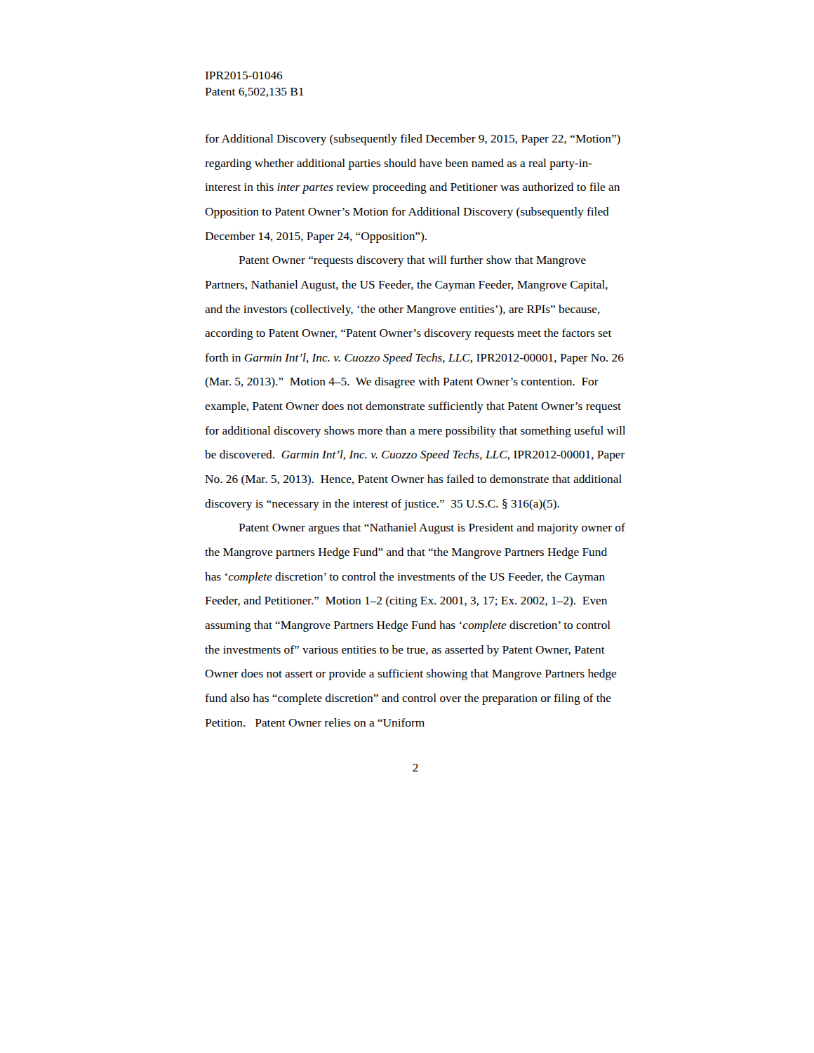IPR2015-01046
Patent 6,502,135 B1
for Additional Discovery (subsequently filed December 9, 2015, Paper 22, “Motion”) regarding whether additional parties should have been named as a real party-in-interest in this inter partes review proceeding and Petitioner was authorized to file an Opposition to Patent Owner’s Motion for Additional Discovery (subsequently filed December 14, 2015, Paper 24, “Opposition”).
Patent Owner “requests discovery that will further show that Mangrove Partners, Nathaniel August, the US Feeder, the Cayman Feeder, Mangrove Capital, and the investors (collectively, ‘the other Mangrove entities’), are RPIs” because, according to Patent Owner, “Patent Owner’s discovery requests meet the factors set forth in Garmin Int’l, Inc. v. Cuozzo Speed Techs, LLC, IPR2012-00001, Paper No. 26 (Mar. 5, 2013).” Motion 4–5. We disagree with Patent Owner’s contention. For example, Patent Owner does not demonstrate sufficiently that Patent Owner’s request for additional discovery shows more than a mere possibility that something useful will be discovered. Garmin Int’l, Inc. v. Cuozzo Speed Techs, LLC, IPR2012-00001, Paper No. 26 (Mar. 5, 2013). Hence, Patent Owner has failed to demonstrate that additional discovery is “necessary in the interest of justice.” 35 U.S.C. § 316(a)(5).
Patent Owner argues that “Nathaniel August is President and majority owner of the Mangrove partners Hedge Fund” and that “the Mangrove Partners Hedge Fund has ‘complete discretion’ to control the investments of the US Feeder, the Cayman Feeder, and Petitioner.” Motion 1–2 (citing Ex. 2001, 3, 17; Ex. 2002, 1–2). Even assuming that “Mangrove Partners Hedge Fund has ‘complete discretion’ to control the investments of” various entities to be true, as asserted by Patent Owner, Patent Owner does not assert or provide a sufficient showing that Mangrove Partners hedge fund also has “complete discretion” and control over the preparation or filing of the Petition. Patent Owner relies on a “Uniform
2